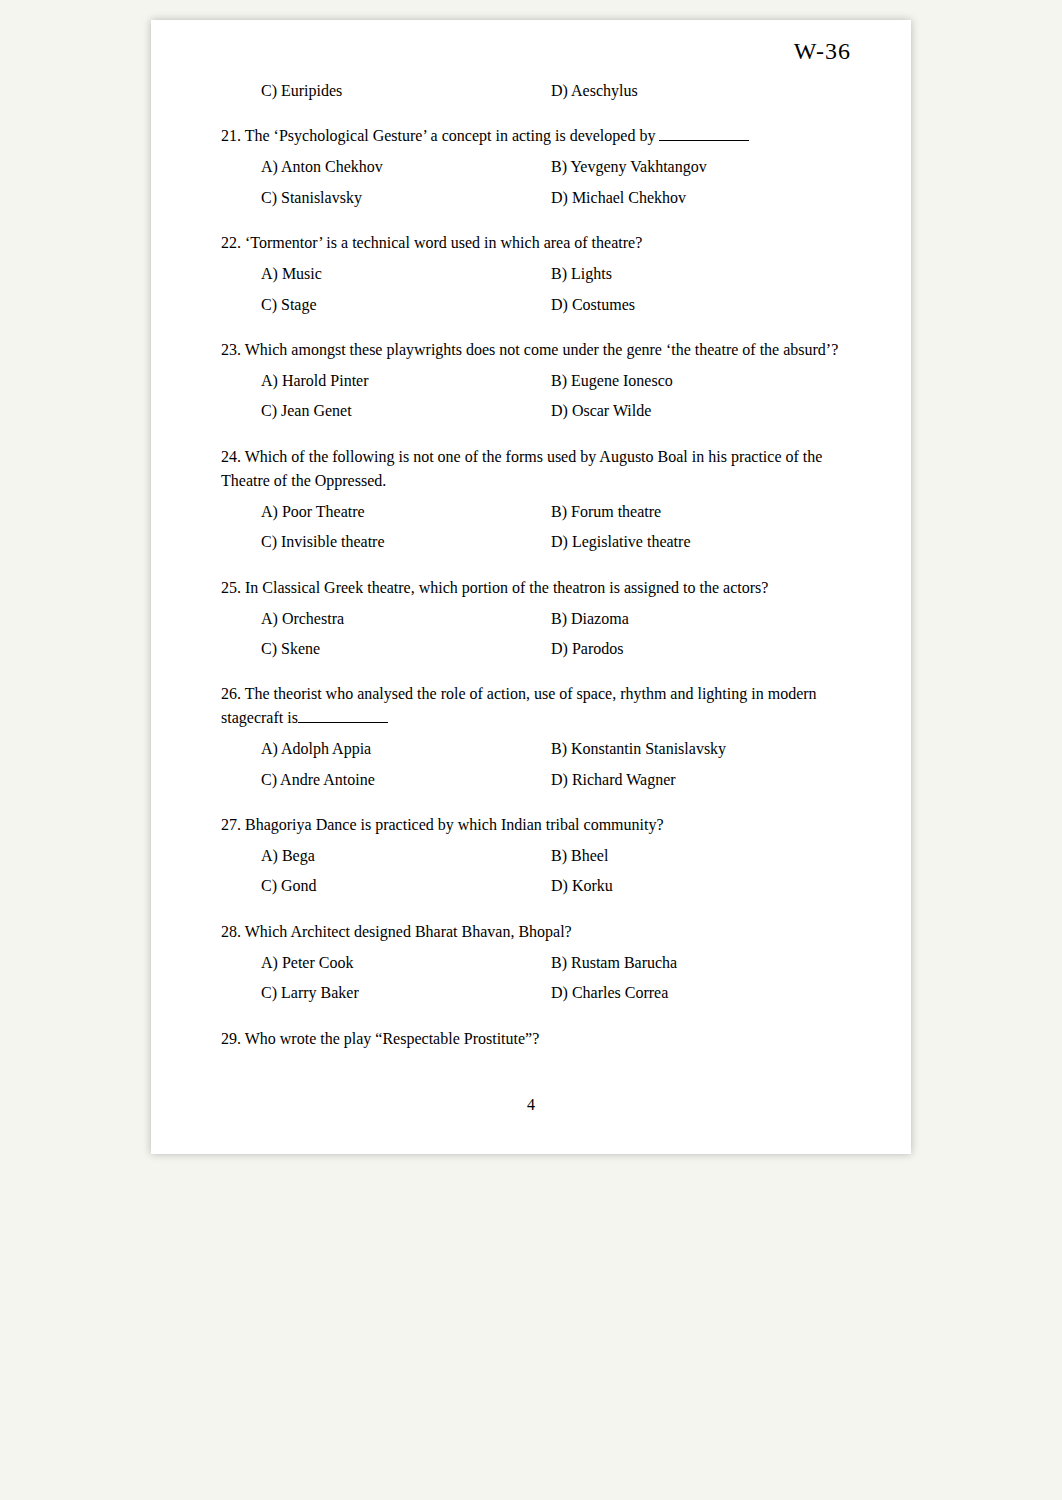W-36
C) Euripides D) Aeschylus
21. The ‘Psychological Gesture’ a concept in acting is developed by
A) Anton Chekhov B) Yevgeny Vakhtangov
C) Stanislavsky D) Michael Chekhov
22. ‘Tormentor’ is a technical word used in which area of theatre?
A) Music B) Lights
C) Stage D) Costumes
23. Which amongst these playwrights does not come under the genre ‘the theatre of the absurd’?
A) Harold Pinter B) Eugene Ionesco
C) Jean Genet D) Oscar Wilde
24. Which of the following is not one of the forms used by Augusto Boal in his practice of the Theatre of the Oppressed.
A) Poor Theatre B) Forum theatre
C) Invisible theatre D) Legislative theatre
25. In Classical Greek theatre, which portion of the theatron is assigned to the actors?
A) Orchestra B) Diazoma
C) Skene D) Parodos
26. The theorist who analysed the role of action, use of space, rhythm and lighting in modern stagecraft is
A) Adolph Appia B) Konstantin Stanislavsky
C) Andre Antoine D) Richard Wagner
27. Bhagoriya Dance is practiced by which Indian tribal community?
A) Bega B) Bheel
C) Gond D) Korku
28. Which Architect designed Bharat Bhavan, Bhopal?
A) Peter Cook B) Rustam Barucha
C) Larry Baker D) Charles Correa
29. Who wrote the play “Respectable Prostitute”?
4